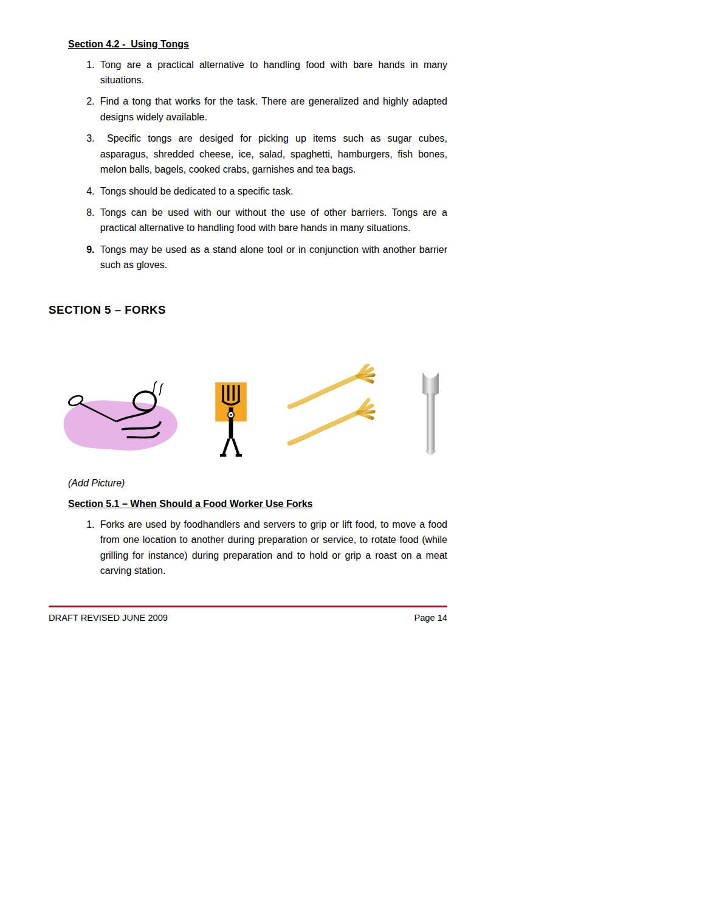Section 4.2 - Using Tongs
Tong are a practical alternative to handling food with bare hands in many situations.
Find a tong that works for the task. There are generalized and highly adapted designs widely available.
Specific tongs are desiged for picking up items such as sugar cubes, asparagus, shredded cheese, ice, salad, spaghetti, hamburgers, fish bones, melon balls, bagels, cooked crabs, garnishes and tea bags.
Tongs should be dedicated to a specific task.
Tongs can be used with our without the use of other barriers. Tongs are a practical alternative to handling food with bare hands in many situations.
Tongs may be used as a stand alone tool or in conjunction with another barrier such as gloves.
SECTION 5 – FORKS
(Add Picture)
Section 5.1 – When Should a Food Worker Use Forks
Forks are used by foodhandlers and servers to grip or lift food, to move a food from one location to another during preparation or service, to rotate food (while grilling for instance) during preparation and to hold or grip a roast on a meat carving station.
DRAFT REVISED JUNE 2009 Page 14